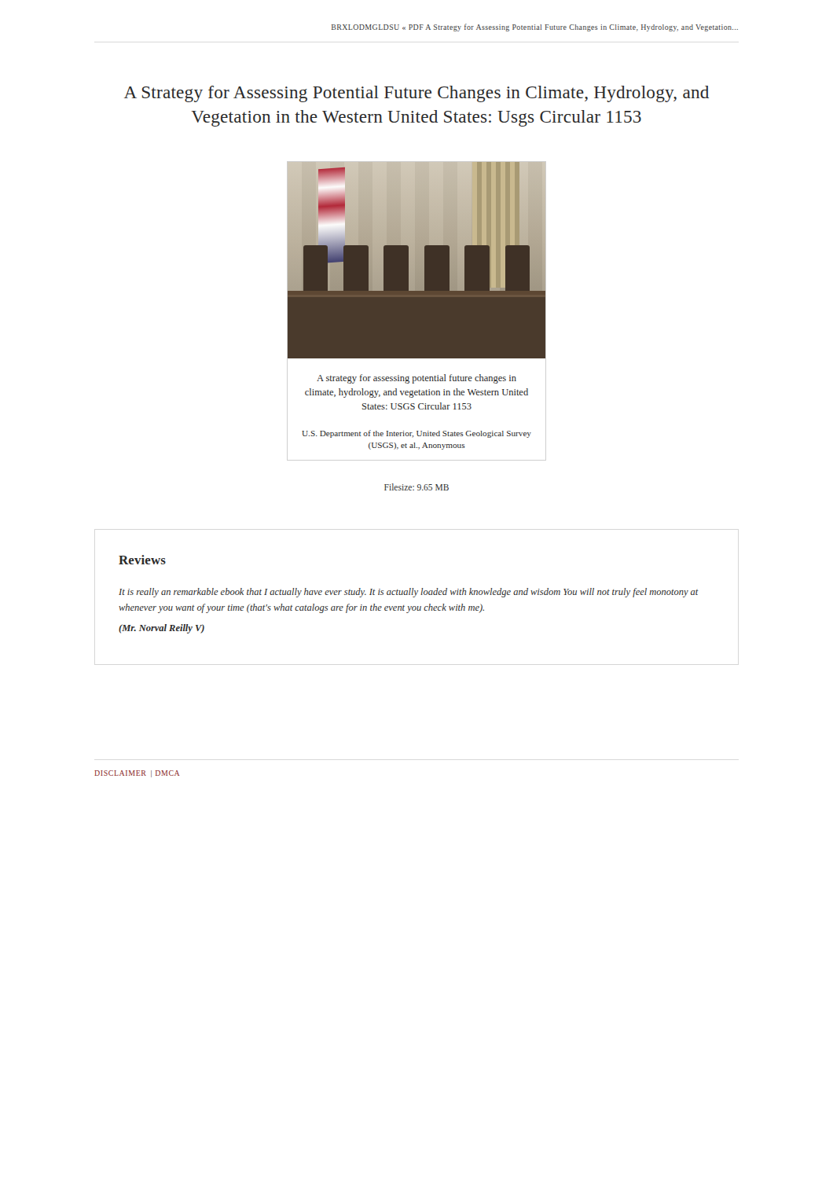BRXLODMGLDSU « PDF A Strategy for Assessing Potential Future Changes in Climate, Hydrology, and Vegetation...
A Strategy for Assessing Potential Future Changes in Climate, Hydrology, and Vegetation in the Western United States: Usgs Circular 1153
A strategy for assessing potential future changes in climate, hydrology, and vegetation in the Western United States: USGS Circular 1153
U.S. Department of the Interior, United States Geological Survey (USGS), et al., Anonymous
Filesize: 9.65 MB
Reviews
It is really an remarkable ebook that I actually have ever study. It is actually loaded with knowledge and wisdom You will not truly feel monotony at whenever you want of your time (that's what catalogs are for in the event you check with me).
(Mr. Norval Reilly V)
DISCLAIMER | DMCA